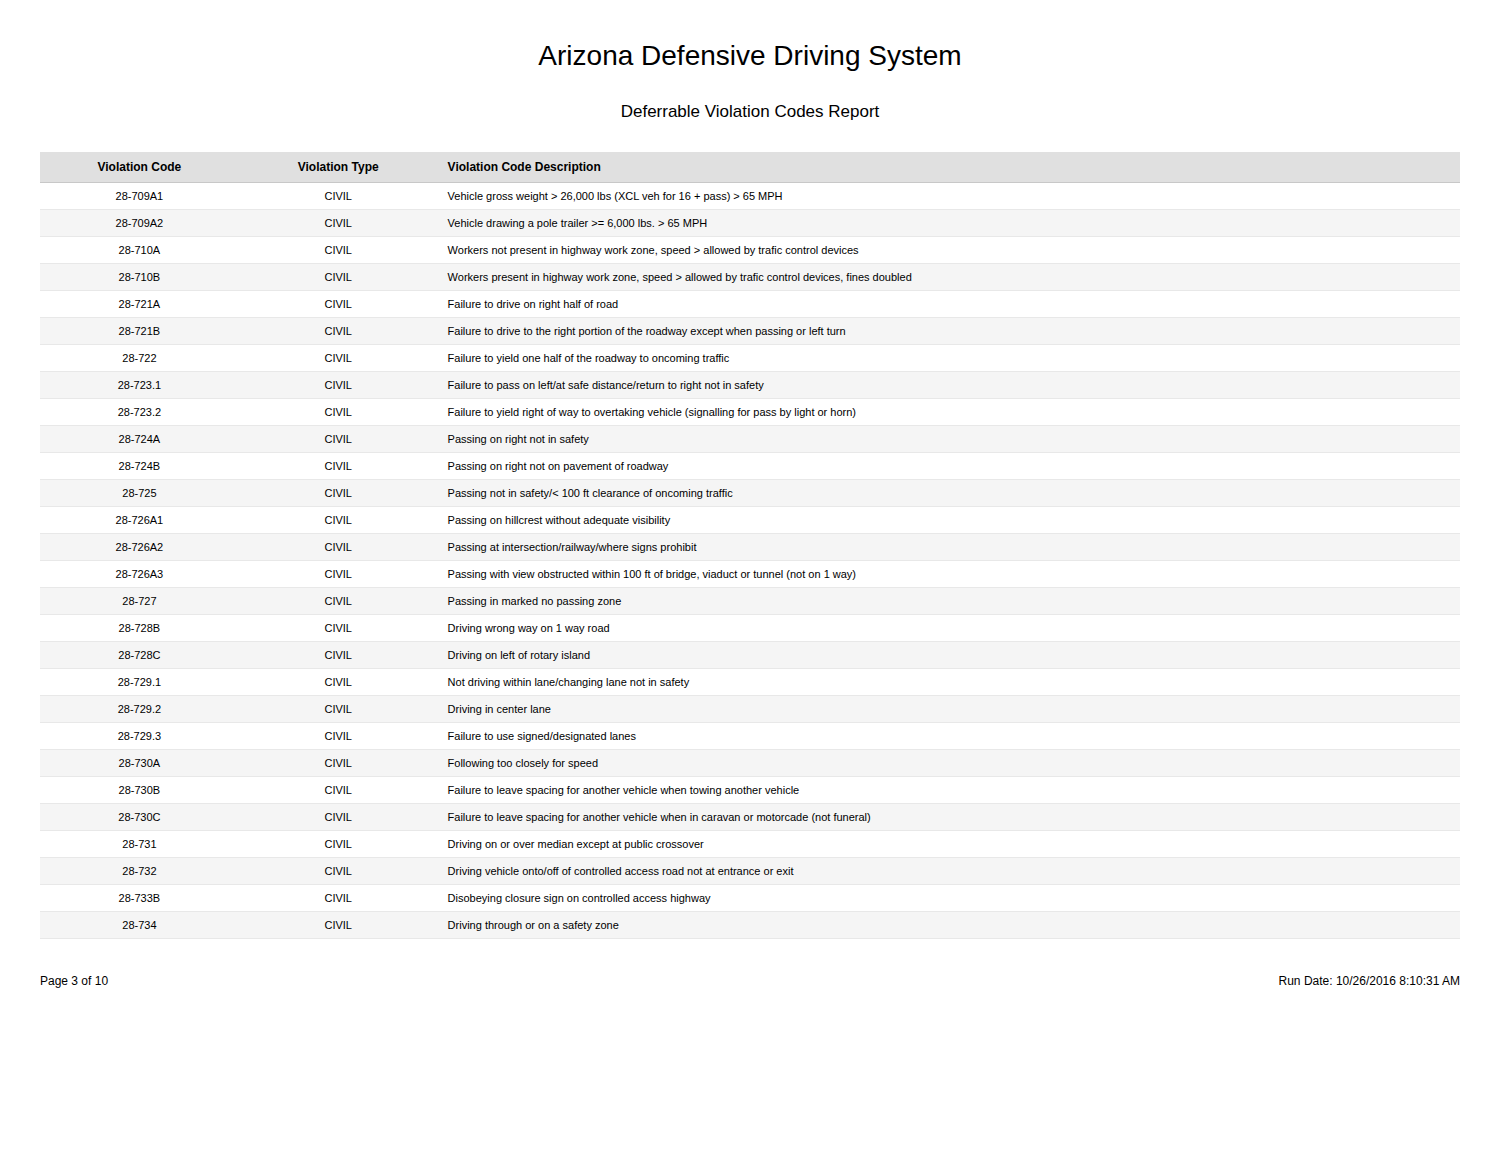Arizona Defensive Driving System
Deferrable Violation Codes Report
| Violation Code | Violation Type | Violation Code Description |
| --- | --- | --- |
| 28-709A1 | CIVIL | Vehicle gross weight > 26,000 lbs (XCL veh for 16 + pass) > 65 MPH |
| 28-709A2 | CIVIL | Vehicle drawing a pole trailer >= 6,000 lbs. > 65 MPH |
| 28-710A | CIVIL | Workers not present in highway work zone, speed > allowed by trafic control devices |
| 28-710B | CIVIL | Workers present in highway work zone, speed > allowed by trafic control devices, fines doubled |
| 28-721A | CIVIL | Failure to drive on right half of road |
| 28-721B | CIVIL | Failure to drive to the right portion of the roadway except when passing or left turn |
| 28-722 | CIVIL | Failure to yield one half of the roadway to oncoming traffic |
| 28-723.1 | CIVIL | Failure to pass on left/at safe distance/return to right not in safety |
| 28-723.2 | CIVIL | Failure to yield right of way to overtaking vehicle (signalling for pass by light or horn) |
| 28-724A | CIVIL | Passing on right not in safety |
| 28-724B | CIVIL | Passing on right not on pavement of roadway |
| 28-725 | CIVIL | Passing not in safety/< 100 ft clearance of oncoming traffic |
| 28-726A1 | CIVIL | Passing on hillcrest without adequate visibility |
| 28-726A2 | CIVIL | Passing at intersection/railway/where signs prohibit |
| 28-726A3 | CIVIL | Passing with view obstructed within 100 ft of bridge, viaduct or tunnel (not on 1 way) |
| 28-727 | CIVIL | Passing in marked no passing zone |
| 28-728B | CIVIL | Driving wrong way on 1 way road |
| 28-728C | CIVIL | Driving on left of rotary island |
| 28-729.1 | CIVIL | Not driving within lane/changing lane not in safety |
| 28-729.2 | CIVIL | Driving in center lane |
| 28-729.3 | CIVIL | Failure to use signed/designated lanes |
| 28-730A | CIVIL | Following too closely for speed |
| 28-730B | CIVIL | Failure to leave spacing for another vehicle when towing another vehicle |
| 28-730C | CIVIL | Failure to leave spacing for another vehicle when in caravan or motorcade (not funeral) |
| 28-731 | CIVIL | Driving on or over median except at public crossover |
| 28-732 | CIVIL | Driving vehicle onto/off of controlled access road not at entrance or exit |
| 28-733B | CIVIL | Disobeying closure sign on controlled access highway |
| 28-734 | CIVIL | Driving through or on a safety zone |
Page 3 of 10 Run Date: 10/26/2016 8:10:31 AM